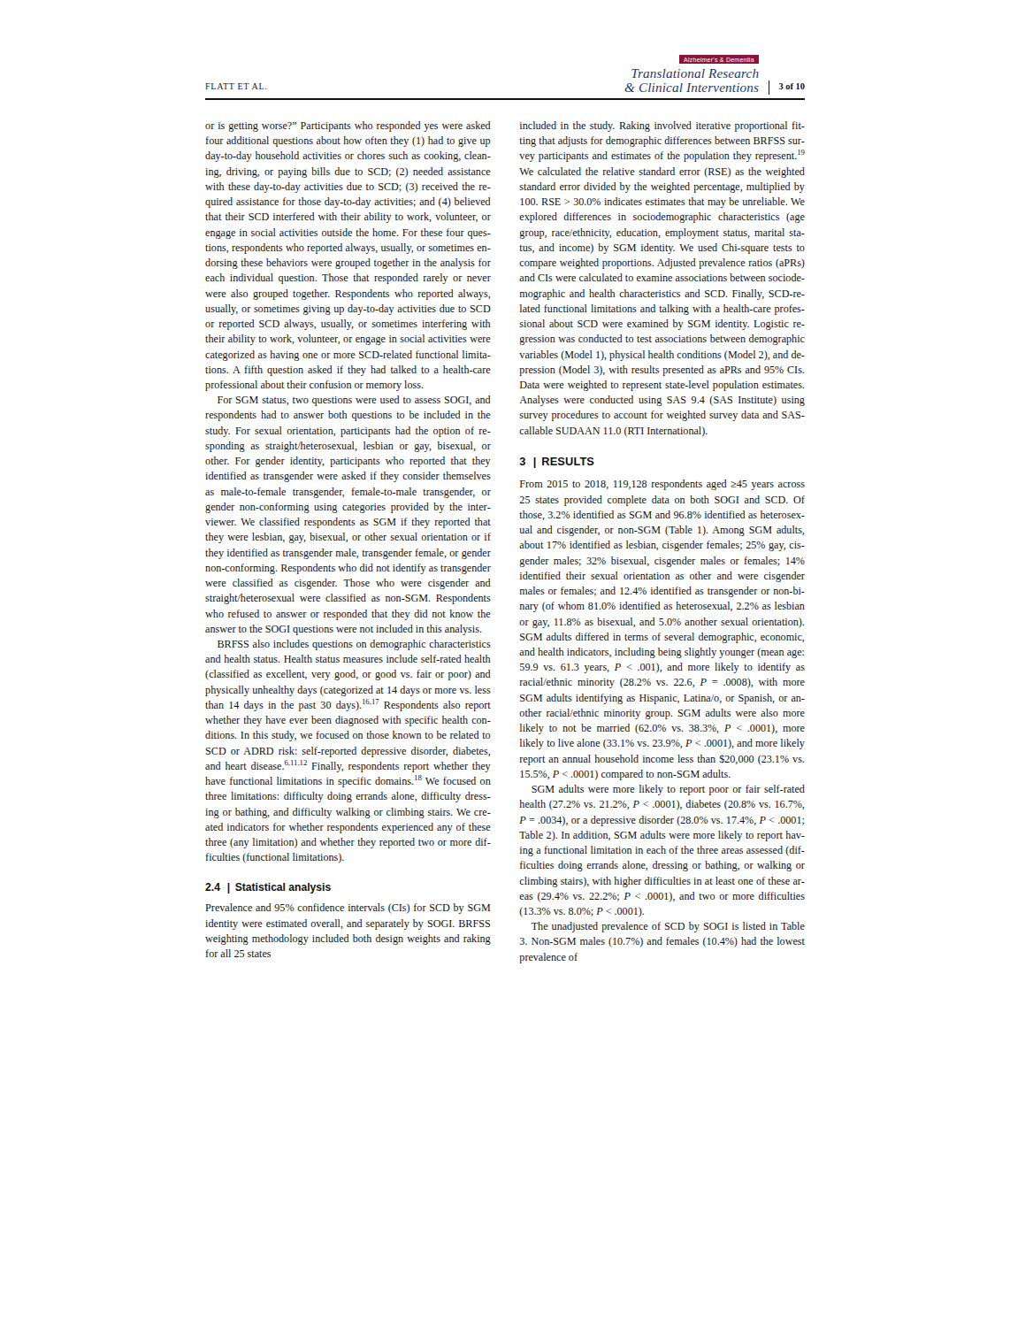Flatt et al.
Alzheimer's & Dementia
Translational Research
& Clinical Interventions
3 of 10
or is getting worse?” Participants who responded yes were asked four additional questions about how often they (1) had to give up day-to-day household activities or chores such as cooking, cleaning, driving, or paying bills due to SCD; (2) needed assistance with these day-to-day activities due to SCD; (3) received the required assistance for those day-to-day activities; and (4) believed that their SCD interfered with their ability to work, volunteer, or engage in social activities outside the home. For these four questions, respondents who reported always, usually, or sometimes endorsing these behaviors were grouped together in the analysis for each individual question. Those that responded rarely or never were also grouped together. Respondents who reported always, usually, or sometimes giving up day-to-day activities due to SCD or reported SCD always, usually, or sometimes interfering with their ability to work, volunteer, or engage in social activities were categorized as having one or more SCD-related functional limitations. A fifth question asked if they had talked to a health-care professional about their confusion or memory loss.
For SGM status, two questions were used to assess SOGI, and respondents had to answer both questions to be included in the study. For sexual orientation, participants had the option of responding as straight/heterosexual, lesbian or gay, bisexual, or other. For gender identity, participants who reported that they identified as transgender were asked if they consider themselves as male-to-female transgender, female-to-male transgender, or gender non-conforming using categories provided by the interviewer. We classified respondents as SGM if they reported that they were lesbian, gay, bisexual, or other sexual orientation or if they identified as transgender male, transgender female, or gender non-conforming. Respondents who did not identify as transgender were classified as cisgender. Those who were cisgender and straight/heterosexual were classified as non-SGM. Respondents who refused to answer or responded that they did not know the answer to the SOGI questions were not included in this analysis.
BRFSS also includes questions on demographic characteristics and health status. Health status measures include self-rated health (classified as excellent, very good, or good vs. fair or poor) and physically unhealthy days (categorized at 14 days or more vs. less than 14 days in the past 30 days).16,17 Respondents also report whether they have ever been diagnosed with specific health conditions. In this study, we focused on those known to be related to SCD or ADRD risk: self-reported depressive disorder, diabetes, and heart disease.6,11,12 Finally, respondents report whether they have functional limitations in specific domains.18 We focused on three limitations: difficulty doing errands alone, difficulty dressing or bathing, and difficulty walking or climbing stairs. We created indicators for whether respondents experienced any of these three (any limitation) and whether they reported two or more difficulties (functional limitations).
2.4|Statistical analysis
Prevalence and 95% confidence intervals (CIs) for SCD by SGM identity were estimated overall, and separately by SOGI. BRFSS weighting methodology included both design weights and raking for all 25 states
included in the study. Raking involved iterative proportional fitting that adjusts for demographic differences between BRFSS survey participants and estimates of the population they represent.19 We calculated the relative standard error (RSE) as the weighted standard error divided by the weighted percentage, multiplied by 100. RSE > 30.0% indicates estimates that may be unreliable. We explored differences in sociodemographic characteristics (age group, race/ethnicity, education, employment status, marital status, and income) by SGM identity. We used Chi-square tests to compare weighted proportions. Adjusted prevalence ratios (aPRs) and CIs were calculated to examine associations between sociodemographic and health characteristics and SCD. Finally, SCD-related functional limitations and talking with a health-care professional about SCD were examined by SGM identity. Logistic regression was conducted to test associations between demographic variables (Model 1), physical health conditions (Model 2), and depression (Model 3), with results presented as aPRs and 95% CIs. Data were weighted to represent state-level population estimates. Analyses were conducted using SAS 9.4 (SAS Institute) using survey procedures to account for weighted survey data and SAS-callable SUDAAN 11.0 (RTI International).
3|RESULTS
From 2015 to 2018, 119,128 respondents aged ≥45 years across 25 states provided complete data on both SOGI and SCD. Of those, 3.2% identified as SGM and 96.8% identified as heterosexual and cisgender, or non-SGM (Table 1). Among SGM adults, about 17% identified as lesbian, cisgender females; 25% gay, cisgender males; 32% bisexual, cisgender males or females; 14% identified their sexual orientation as other and were cisgender males or females; and 12.4% identified as transgender or non-binary (of whom 81.0% identified as heterosexual, 2.2% as lesbian or gay, 11.8% as bisexual, and 5.0% another sexual orientation). SGM adults differed in terms of several demographic, economic, and health indicators, including being slightly younger (mean age: 59.9 vs. 61.3 years, P < .001), and more likely to identify as racial/ethnic minority (28.2% vs. 22.6, P = .0008), with more SGM adults identifying as Hispanic, Latina/o, or Spanish, or another racial/ethnic minority group. SGM adults were also more likely to not be married (62.0% vs. 38.3%, P < .0001), more likely to live alone (33.1% vs. 23.9%, P < .0001), and more likely report an annual household income less than $20,000 (23.1% vs. 15.5%, P < .0001) compared to non-SGM adults.
SGM adults were more likely to report poor or fair self-rated health (27.2% vs. 21.2%, P < .0001), diabetes (20.8% vs. 16.7%, P = .0034), or a depressive disorder (28.0% vs. 17.4%, P < .0001; Table 2). In addition, SGM adults were more likely to report having a functional limitation in each of the three areas assessed (difficulties doing errands alone, dressing or bathing, or walking or climbing stairs), with higher difficulties in at least one of these areas (29.4% vs. 22.2%; P < .0001), and two or more difficulties (13.3% vs. 8.0%; P < .0001).
The unadjusted prevalence of SCD by SOGI is listed in Table 3. Non-SGM males (10.7%) and females (10.4%) had the lowest prevalence of